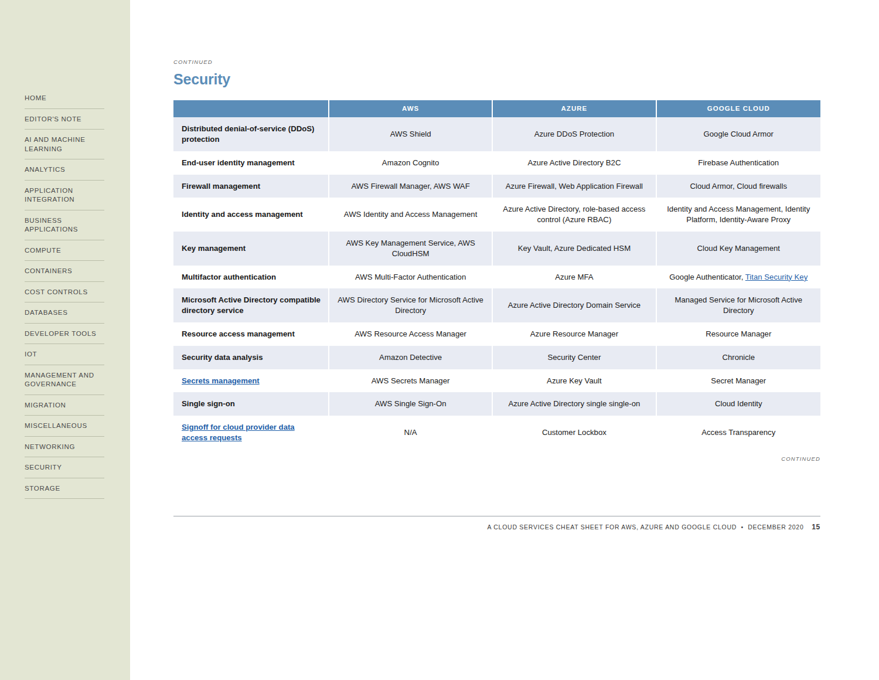Home
Editor's Note
AI and Machine Learning
Analytics
Application Integration
Business Applications
Compute
Containers
Cost Controls
Databases
Developer Tools
IoT
Management and Governance
Migration
Miscellaneous
Networking
Security
Storage
Continued
Security
| | AWS | Azure | Google Cloud |
| --- | --- | --- | --- |
| Distributed denial-of-service (DDoS) protection | AWS Shield | Azure DDoS Protection | Google Cloud Armor |
| End-user identity management | Amazon Cognito | Azure Active Directory B2C | Firebase Authentication |
| Firewall management | AWS Firewall Manager, AWS WAF | Azure Firewall, Web Application Firewall | Cloud Armor, Cloud firewalls |
| Identity and access management | AWS Identity and Access Management | Azure Active Directory, role-based access control (Azure RBAC) | Identity and Access Management, Identity Platform, Identity-Aware Proxy |
| Key management | AWS Key Management Service, AWS CloudHSM | Key Vault, Azure Dedicated HSM | Cloud Key Management |
| Multifactor authentication | AWS Multi-Factor Authentication | Azure MFA | Google Authenticator, Titan Security Key |
| Microsoft Active Directory compatible directory service | AWS Directory Service for Microsoft Active Directory | Azure Active Directory Domain Service | Managed Service for Microsoft Active Directory |
| Resource access management | AWS Resource Access Manager | Azure Resource Manager | Resource Manager |
| Security data analysis | Amazon Detective | Security Center | Chronicle |
| Secrets management | AWS Secrets Manager | Azure Key Vault | Secret Manager |
| Single sign-on | AWS Single Sign-On | Azure Active Directory single single-on | Cloud Identity |
| Signoff for cloud provider data access requests | N/A | Customer Lockbox | Access Transparency |
Continued
A cloud services cheat sheet for AWS, Azure and Google Cloud • December 2020 15